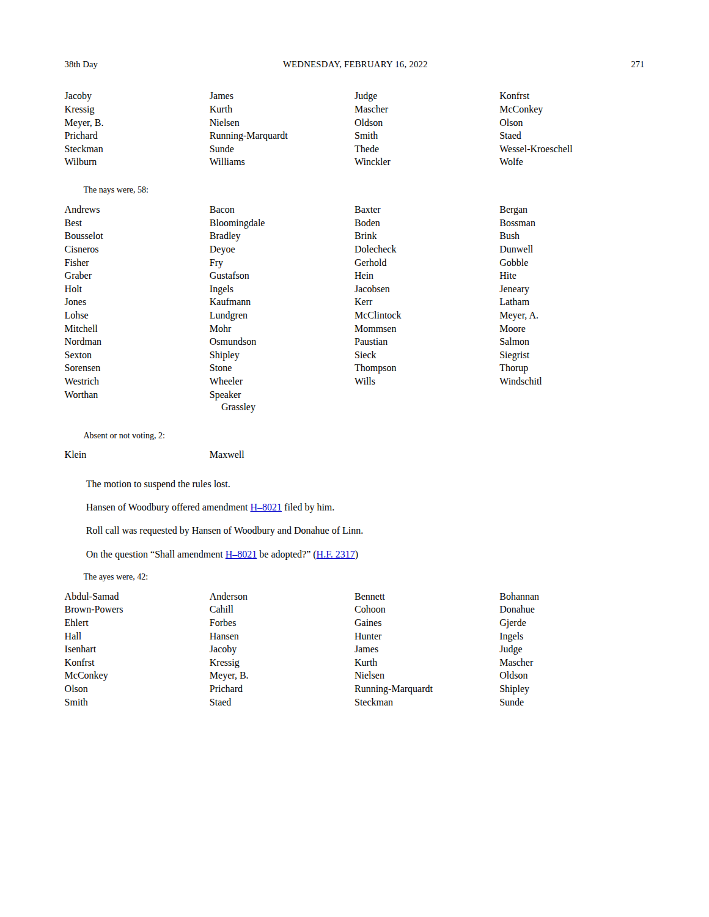38th Day WEDNESDAY, FEBRUARY 16, 2022 271
| Jacoby | James | Judge | Konfrst |
| Kressig | Kurth | Mascher | McConkey |
| Meyer, B. | Nielsen | Oldson | Olson |
| Prichard | Running-Marquardt | Smith | Staed |
| Steckman | Sunde | Thede | Wessel-Kroeschell |
| Wilburn | Williams | Winckler | Wolfe |
The nays were, 58:
| Andrews | Bacon | Baxter | Bergan |
| Best | Bloomingdale | Boden | Bossman |
| Bousselot | Bradley | Brink | Bush |
| Cisneros | Deyoe | Dolecheck | Dunwell |
| Fisher | Fry | Gerhold | Gobble |
| Graber | Gustafson | Hein | Hite |
| Holt | Ingels | Jacobsen | Jeneary |
| Jones | Kaufmann | Kerr | Latham |
| Lohse | Lundgren | McClintock | Meyer, A. |
| Mitchell | Mohr | Mommsen | Moore |
| Nordman | Osmundson | Paustian | Salmon |
| Sexton | Shipley | Sieck | Siegrist |
| Sorensen | Stone | Thompson | Thorup |
| Westrich | Wheeler | Wills | Windschitl |
| Worthan | Speaker Grassley | | |
Absent or not voting, 2:
| Klein | Maxwell | | |
The motion to suspend the rules lost.
Hansen of Woodbury offered amendment H–8021 filed by him.
Roll call was requested by Hansen of Woodbury and Donahue of Linn.
On the question “Shall amendment H–8021 be adopted?” (H.F. 2317)
The ayes were, 42:
| Abdul-Samad | Anderson | Bennett | Bohannan |
| Brown-Powers | Cahill | Cohoon | Donahue |
| Ehlert | Forbes | Gaines | Gjerde |
| Hall | Hansen | Hunter | Ingels |
| Isenhart | Jacoby | James | Judge |
| Konfrst | Kressig | Kurth | Mascher |
| McConkey | Meyer, B. | Nielsen | Oldson |
| Olson | Prichard | Running-Marquardt | Shipley |
| Smith | Staed | Steckman | Sunde |